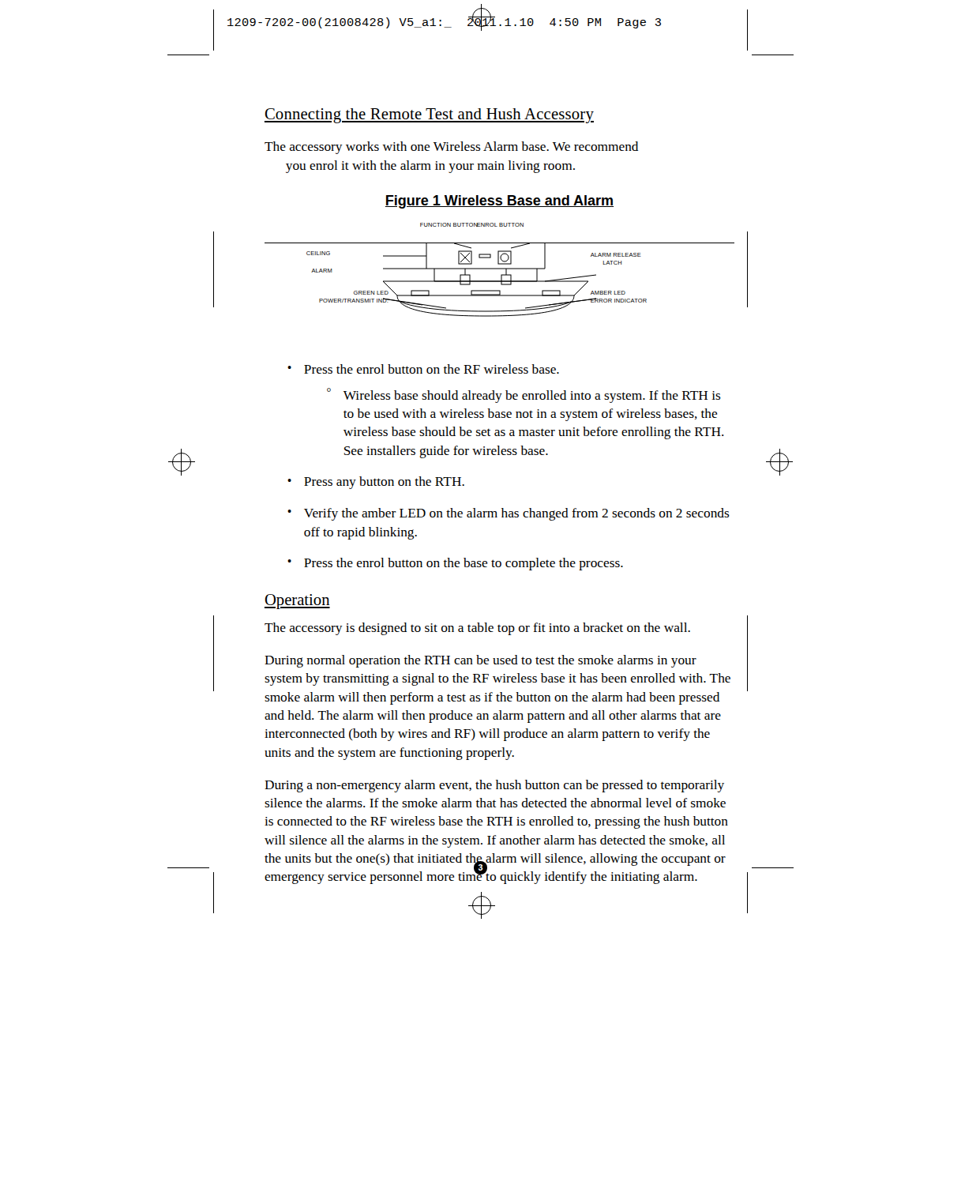1209-7202-00(21008428) V5_a1:_ 2011.1.10 4:50 PM Page 3
Connecting the Remote Test and Hush Accessory
The accessory works with one Wireless Alarm base. We recommend you enrol it with the alarm in your main living room.
Figure 1 Wireless Base and Alarm
FUNCTION BUTTON ENROL BUTTON CEILING ALARM GREEN LED
POWER/TRANSMIT IND. ALARM RELEASE
LATCH AMBER LED
ERROR INDICATOR
Press the enrol button on the RF wireless base.
Wireless base should already be enrolled into a system. If the RTH is to be used with a wireless base not in a system of wireless bases, the wireless base should be set as a master unit before enrolling the RTH. See installers guide for wireless base.
Press any button on the RTH.
Verify the amber LED on the alarm has changed from 2 seconds on 2 seconds off to rapid blinking.
Press the enrol button on the base to complete the process.
Operation
The accessory is designed to sit on a table top or fit into a bracket on the wall.
During normal operation the RTH can be used to test the smoke alarms in your system by transmitting a signal to the RF wireless base it has been enrolled with. The smoke alarm will then perform a test as if the button on the alarm had been pressed and held. The alarm will then produce an alarm pattern and all other alarms that are interconnected (both by wires and RF) will produce an alarm pattern to verify the units and the system are functioning properly.
During a non-emergency alarm event, the hush button can be pressed to temporarily silence the alarms. If the smoke alarm that has detected the abnormal level of smoke is connected to the RF wireless base the RTH is enrolled to, pressing the hush button will silence all the alarms in the system. If another alarm has detected the smoke, all the units but the one(s) that initiated the alarm will silence, allowing the occupant or emergency service personnel more time to quickly identify the initiating alarm.
3